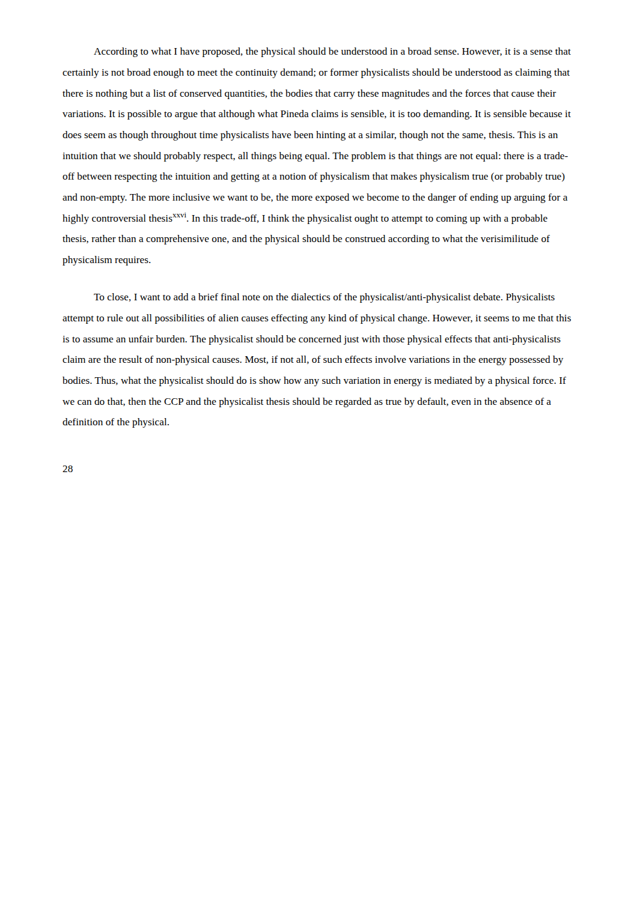According to what I have proposed, the physical should be understood in a broad sense. However, it is a sense that certainly is not broad enough to meet the continuity demand; or former physicalists should be understood as claiming that there is nothing but a list of conserved quantities, the bodies that carry these magnitudes and the forces that cause their variations. It is possible to argue that although what Pineda claims is sensible, it is too demanding. It is sensible because it does seem as though throughout time physicalists have been hinting at a similar, though not the same, thesis. This is an intuition that we should probably respect, all things being equal. The problem is that things are not equal: there is a trade-off between respecting the intuition and getting at a notion of physicalism that makes physicalism true (or probably true) and non-empty. The more inclusive we want to be, the more exposed we become to the danger of ending up arguing for a highly controversial thesisxxvi. In this trade-off, I think the physicalist ought to attempt to coming up with a probable thesis, rather than a comprehensive one, and the physical should be construed according to what the verisimilitude of physicalism requires.
To close, I want to add a brief final note on the dialectics of the physicalist/anti-physicalist debate. Physicalists attempt to rule out all possibilities of alien causes effecting any kind of physical change. However, it seems to me that this is to assume an unfair burden. The physicalist should be concerned just with those physical effects that anti-physicalists claim are the result of non-physical causes. Most, if not all, of such effects involve variations in the energy possessed by bodies. Thus, what the physicalist should do is show how any such variation in energy is mediated by a physical force. If we can do that, then the CCP and the physicalist thesis should be regarded as true by default, even in the absence of a definition of the physical.
28